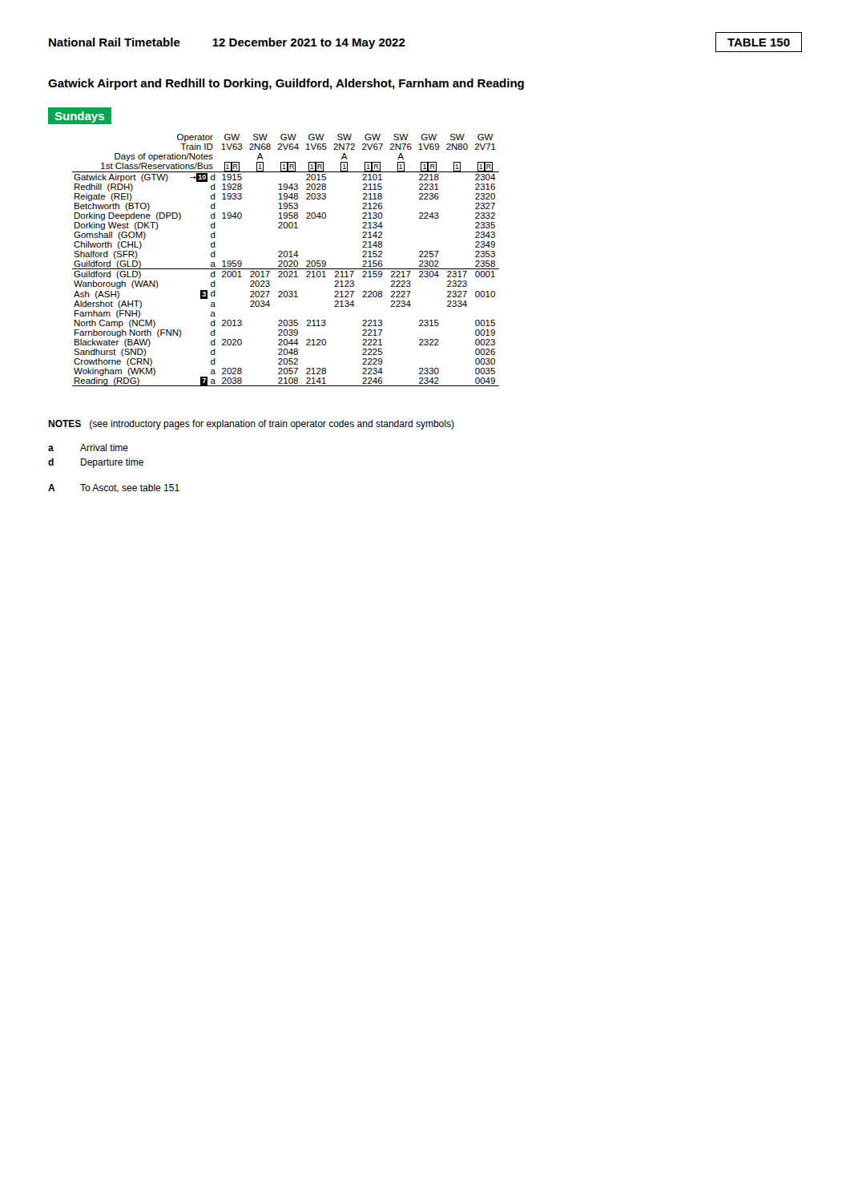National Rail Timetable
12 December 2021 to 14 May 2022
TABLE 150
Gatwick Airport and Redhill to Dorking, Guildford, Aldershot, Farnham and Reading
Sundays
| Operator | GW | SW | GW | GW | SW | GW | SW | GW | SW | GW |
| Train ID | 1V63 | 2N68 | 2V64 | 1V65 | 2N72 | 2V67 | 2N76 | 1V69 | 2N80 | 2V71 |
| Days of operation/Notes | | A | | | A | | A | | | |
| 1st Class/Reservations/Bus | 1 R | 1 | 1 R | 1 R | 1 | 1 R | 1 | 1 R | 1 | 1 R |
| Gatwick Airport (GTW) | → 10 d | 1915 | | | 2015 | | 2101 | | 2218 | | 2304 |
| Redhill (RDH) | d | 1928 | | 1943 | 2028 | | 2115 | | 2231 | | 2316 |
| Reigate (REI) | d | 1933 | | 1948 | 2033 | | 2118 | | 2236 | | 2320 |
| Betchworth (BTO) | d | | | 1953 | | | 2126 | | | | 2327 |
| Dorking Deepdene (DPD) | d | 1940 | | 1958 | 2040 | | 2130 | | 2243 | | 2332 |
| Dorking West (DKT) | d | | | 2001 | | | 2134 | | | | 2335 |
| Gomshall (GOM) | d | | | | | | 2142 | | | | 2343 |
| Chilworth (CHL) | d | | | | | | 2148 | | | | 2349 |
| Shalford (SFR) | d | | | 2014 | | | 2152 | | 2257 | | 2353 |
| Guildford (GLD) | a | 1959 | | 2020 | 2059 | | 2156 | | 2302 | | 2358 |
| Guildford (GLD) | d | 2001 | 2017 | 2021 | 2101 | 2117 | 2159 | 2217 | 2304 | 2317 | 0001 |
| Wanborough (WAN) | d | | 2023 | | | 2123 | | 2223 | | 2323 | |
| Ash (ASH) | 3 d | | 2027 | 2031 | | 2127 | 2208 | 2227 | | 2327 | 0010 |
| Aldershot (AHT) | a | | 2034 | | | 2134 | | 2234 | | 2334 | |
| Farnham (FNH) | a | | | | | | | | | | |
| North Camp (NCM) | d | 2013 | | 2035 | 2113 | | 2213 | | 2315 | | 0015 |
| Farnborough North (FNN) | d | | | 2039 | | | 2217 | | | | 0019 |
| Blackwater (BAW) | d | 2020 | | 2044 | 2120 | | 2221 | | 2322 | | 0023 |
| Sandhurst (SND) | d | | | 2048 | | | 2225 | | | | 0026 |
| Crowthorne (CRN) | d | | | 2052 | | | 2229 | | | | 0030 |
| Wokingham (WKM) | a | 2028 | | 2057 | 2128 | | 2234 | | 2330 | | 0035 |
| Reading (RDG) | 7 a | 2038 | | 2108 | 2141 | | 2246 | | 2342 | | 0049 |
NOTES (see introductory pages for explanation of train operator codes and standard symbols)
| a | Arrival time |
| d | Departure time |
| A | To Ascot, see table 151 |